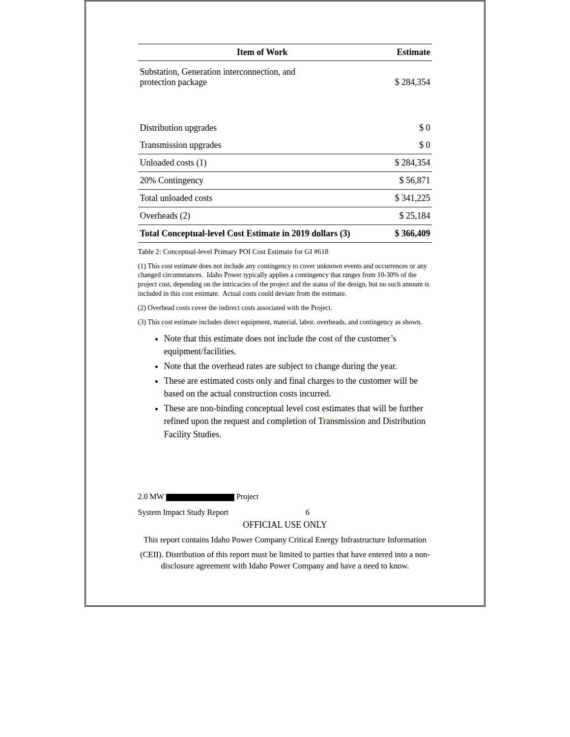| Item of Work | Estimate |
| --- | --- |
| Substation, Generation interconnection, and protection package | $ 284,354 |
| Distribution upgrades | $ 0 |
| Transmission upgrades | $ 0 |
| Unloaded costs (1) | $ 284,354 |
| 20% Contingency | $ 56,871 |
| Total unloaded costs | $ 341,225 |
| Overheads (2) | $ 25,184 |
| Total Conceptual-level Cost Estimate in 2019 dollars (3) | $ 366,409 |
Table 2: Conceptual-level Primary POI Cost Estimate for GI #618
(1) This cost estimate does not include any contingency to cover unknown events and occurrences or any changed circumstances. Idaho Power typically applies a contingency that ranges from 10-30% of the project cost, depending on the intricacies of the project and the status of the design, but no such amount is included in this cost estimate. Actual costs could deviate from the estimate.
(2) Overhead costs cover the indirect costs associated with the Project.
(3) This cost estimate includes direct equipment, material, labor, overheads, and contingency as shown.
Note that this estimate does not include the cost of the customer’s equipment/facilities.
Note that the overhead rates are subject to change during the year.
These are estimated costs only and final charges to the customer will be based on the actual construction costs incurred.
These are non-binding conceptual level cost estimates that will be further refined upon the request and completion of Transmission and Distribution Facility Studies.
2.0 MW Project
System Impact Study Report 6
OFFICIAL USE ONLY
This report contains Idaho Power Company Critical Energy Infrastructure Information
(CEII). Distribution of this report must be limited to parties that have entered into a non-disclosure agreement with Idaho Power Company and have a need to know.